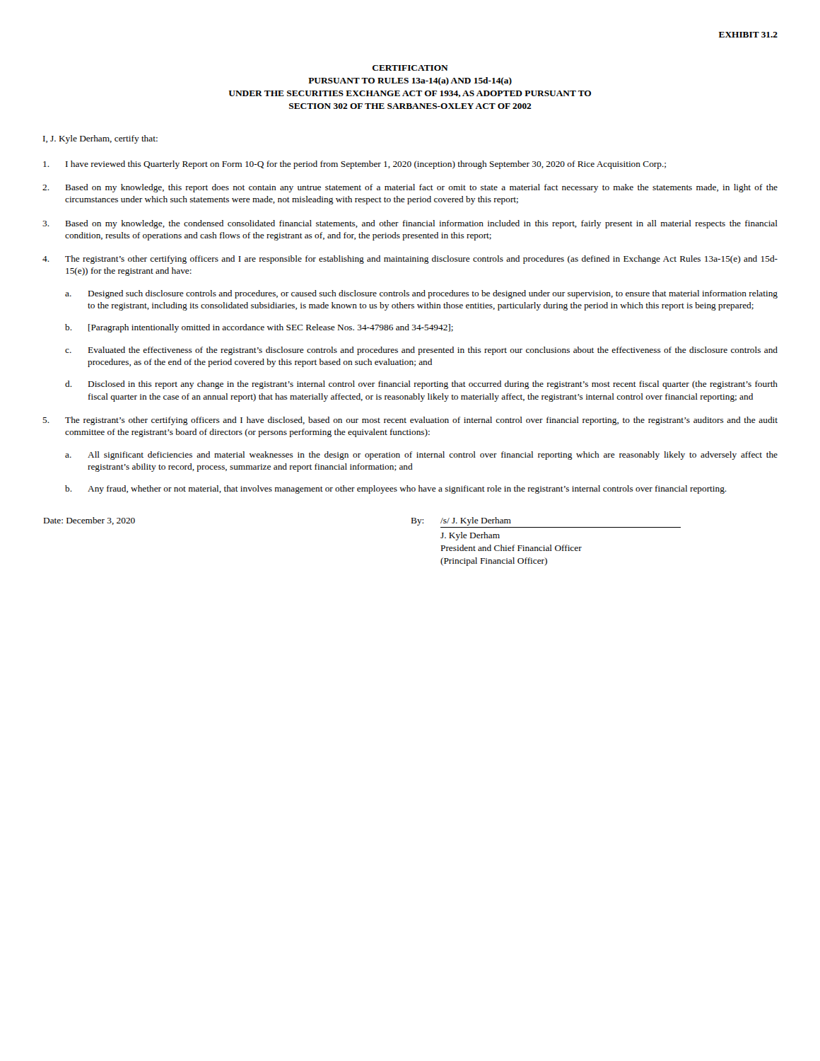EXHIBIT 31.2
CERTIFICATION
PURSUANT TO RULES 13a-14(a) AND 15d-14(a)
UNDER THE SECURITIES EXCHANGE ACT OF 1934, AS ADOPTED PURSUANT TO
SECTION 302 OF THE SARBANES-OXLEY ACT OF 2002
I, J. Kyle Derham, certify that:
I have reviewed this Quarterly Report on Form 10-Q for the period from September 1, 2020 (inception) through September 30, 2020 of Rice Acquisition Corp.;
Based on my knowledge, this report does not contain any untrue statement of a material fact or omit to state a material fact necessary to make the statements made, in light of the circumstances under which such statements were made, not misleading with respect to the period covered by this report;
Based on my knowledge, the condensed consolidated financial statements, and other financial information included in this report, fairly present in all material respects the financial condition, results of operations and cash flows of the registrant as of, and for, the periods presented in this report;
The registrant’s other certifying officers and I are responsible for establishing and maintaining disclosure controls and procedures (as defined in Exchange Act Rules 13a-15(e) and 15d-15(e)) for the registrant and have:
Designed such disclosure controls and procedures, or caused such disclosure controls and procedures to be designed under our supervision, to ensure that material information relating to the registrant, including its consolidated subsidiaries, is made known to us by others within those entities, particularly during the period in which this report is being prepared;
[Paragraph intentionally omitted in accordance with SEC Release Nos. 34-47986 and 34-54942];
Evaluated the effectiveness of the registrant’s disclosure controls and procedures and presented in this report our conclusions about the effectiveness of the disclosure controls and procedures, as of the end of the period covered by this report based on such evaluation; and
Disclosed in this report any change in the registrant’s internal control over financial reporting that occurred during the registrant’s most recent fiscal quarter (the registrant’s fourth fiscal quarter in the case of an annual report) that has materially affected, or is reasonably likely to materially affect, the registrant’s internal control over financial reporting; and
The registrant’s other certifying officers and I have disclosed, based on our most recent evaluation of internal control over financial reporting, to the registrant’s auditors and the audit committee of the registrant’s board of directors (or persons performing the equivalent functions):
All significant deficiencies and material weaknesses in the design or operation of internal control over financial reporting which are reasonably likely to adversely affect the registrant’s ability to record, process, summarize and report financial information; and
Any fraud, whether or not material, that involves management or other employees who have a significant role in the registrant’s internal controls over financial reporting.
| Date: December 3, 2020 | By: | /s/ J. Kyle Derham J. Kyle Derham President and Chief Financial Officer (Principal Financial Officer) |